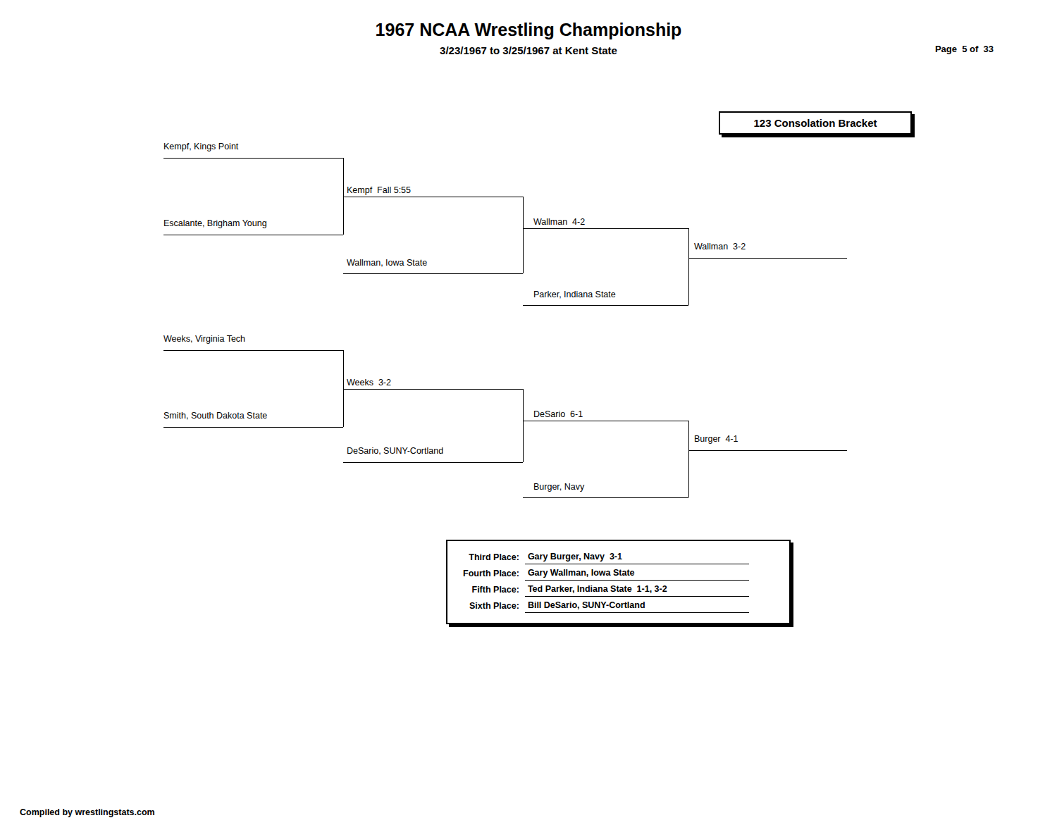Page 5 of 33
1967 NCAA Wrestling Championship
3/23/1967 to 3/25/1967 at Kent State
123 Consolation Bracket
Kempf, Kings Point
Escalante, Brigham Young
Kempf Fall 5:55
Wallman, Iowa State
Wallman 4-2
Parker, Indiana State
Wallman 3-2
Weeks, Virginia Tech
Smith, South Dakota State
Weeks 3-2
DeSario, SUNY-Cortland
DeSario 6-1
Burger, Navy
Burger 4-1
| Third Place: | Gary Burger, Navy 3-1 |
| Fourth Place: | Gary Wallman, Iowa State |
| Fifth Place: | Ted Parker, Indiana State 1-1, 3-2 |
| Sixth Place: | Bill DeSario, SUNY-Cortland |
Compiled by wrestlingstats.com